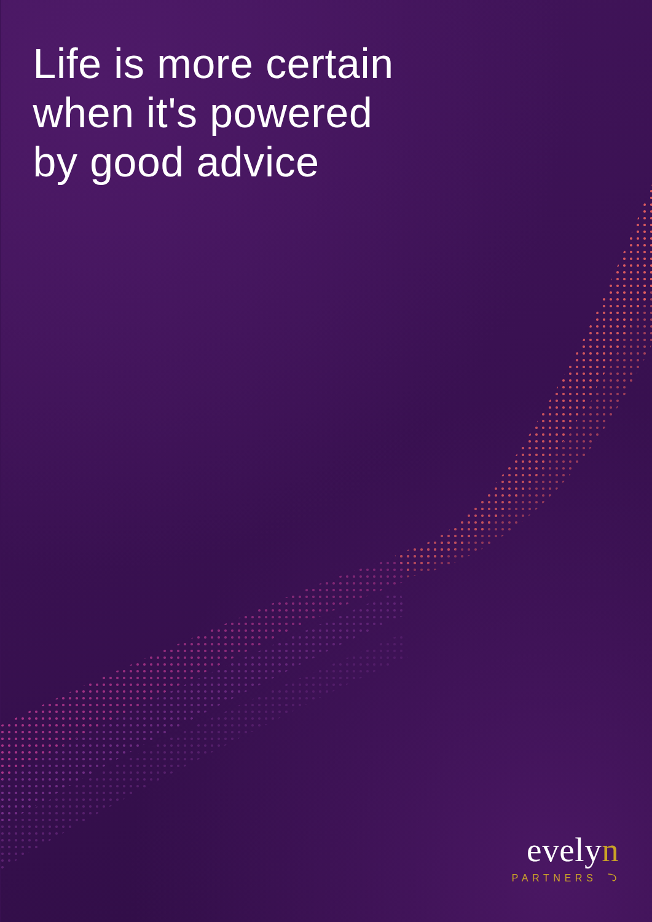Life is more certain when it's powered by good advice
evelyn Partners